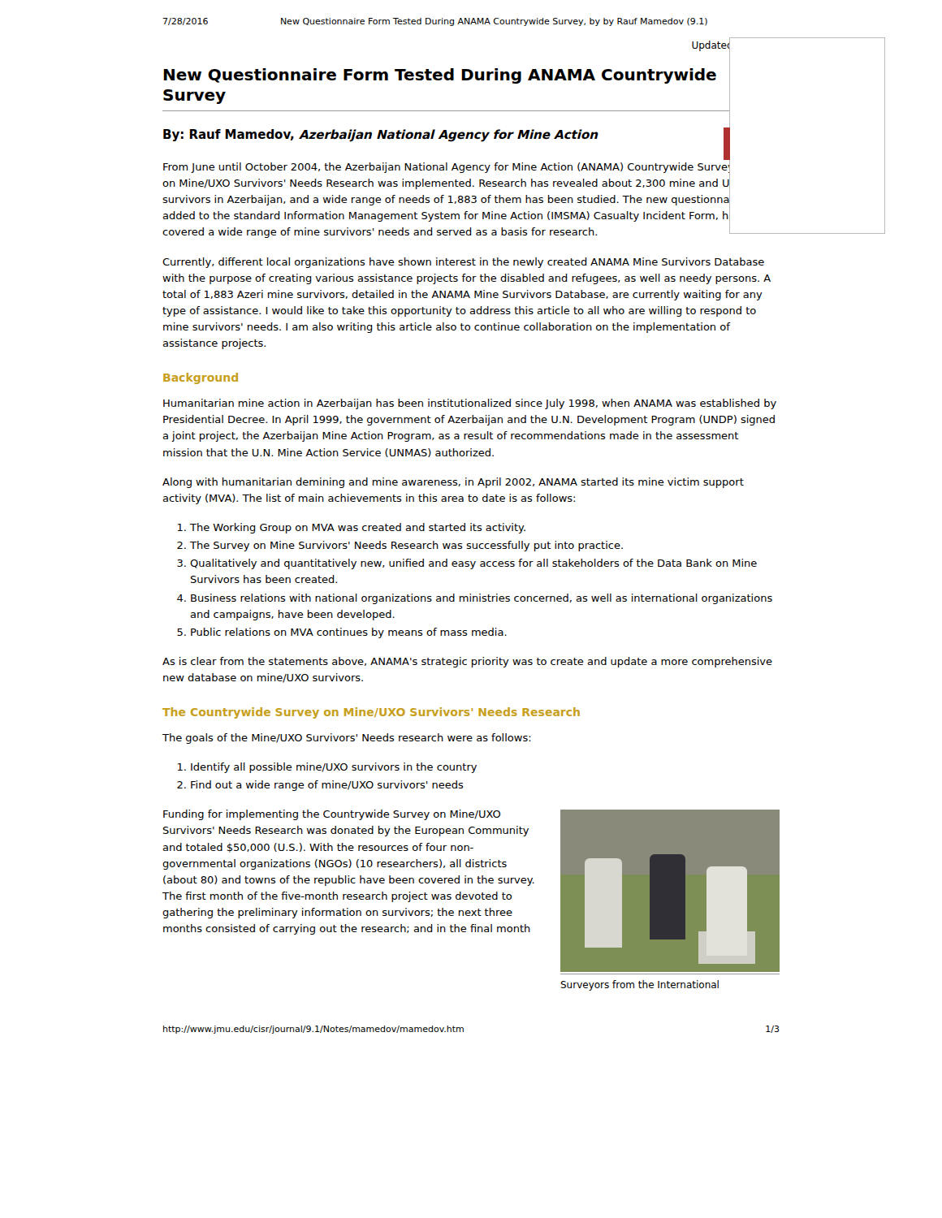7/28/2016
New Questionnaire Form Tested During ANAMA Countrywide Survey, by by Rauf Mamedov (9.1)
Updated Jul-22-13
New Questionnaire Form Tested During ANAMA Countrywide Survey
By: Rauf Mamedov, Azerbaijan National Agency for Mine Action
From June until October 2004, the Azerbaijan National Agency for Mine Action (ANAMA) Countrywide Survey Project on Mine/UXO Survivors' Needs Research was implemented. Research has revealed about 2,300 mine and UXO survivors in Azerbaijan, and a wide range of needs of 1,883 of them has been studied. The new questionnaire form, added to the standard Information Management System for Mine Action (IMSMA) Casualty Incident Form, has covered a wide range of mine survivors' needs and served as a basis for research.
Currently, different local organizations have shown interest in the newly created ANAMA Mine Survivors Database with the purpose of creating various assistance projects for the disabled and refugees, as well as needy persons. A total of 1,883 Azeri mine survivors, detailed in the ANAMA Mine Survivors Database, are currently waiting for any type of assistance. I would like to take this opportunity to address this article to all who are willing to respond to mine survivors' needs. I am also writing this article also to continue collaboration on the implementation of assistance projects.
Background
Humanitarian mine action in Azerbaijan has been institutionalized since July 1998, when ANAMA was established by Presidential Decree. In April 1999, the government of Azerbaijan and the U.N. Development Program (UNDP) signed a joint project, the Azerbaijan Mine Action Program, as a result of recommendations made in the assessment mission that the U.N. Mine Action Service (UNMAS) authorized.
Along with humanitarian demining and mine awareness, in April 2002, ANAMA started its mine victim support activity (MVA). The list of main achievements in this area to date is as follows:
The Working Group on MVA was created and started its activity.
The Survey on Mine Survivors' Needs Research was successfully put into practice.
Qualitatively and quantitatively new, unified and easy access for all stakeholders of the Data Bank on Mine Survivors has been created.
Business relations with national organizations and ministries concerned, as well as international organizations and campaigns, have been developed.
Public relations on MVA continues by means of mass media.
As is clear from the statements above, ANAMA's strategic priority was to create and update a more comprehensive new database on mine/UXO survivors.
The Countrywide Survey on Mine/UXO Survivors' Needs Research
The goals of the Mine/UXO Survivors' Needs research were as follows:
Identify all possible mine/UXO survivors in the country
Find out a wide range of mine/UXO survivors' needs
Surveyors from the International
Funding for implementing the Countrywide Survey on Mine/UXO Survivors' Needs Research was donated by the European Community and totaled $50,000 (U.S.). With the resources of four non-governmental organizations (NGOs) (10 researchers), all districts (about 80) and towns of the republic have been covered in the survey. The first month of the five-month research project was devoted to gathering the preliminary information on survivors; the next three months consisted of carrying out the research; and in the final month
http://www.jmu.edu/cisr/journal/9.1/Notes/mamedov/mamedov.htm
1/3